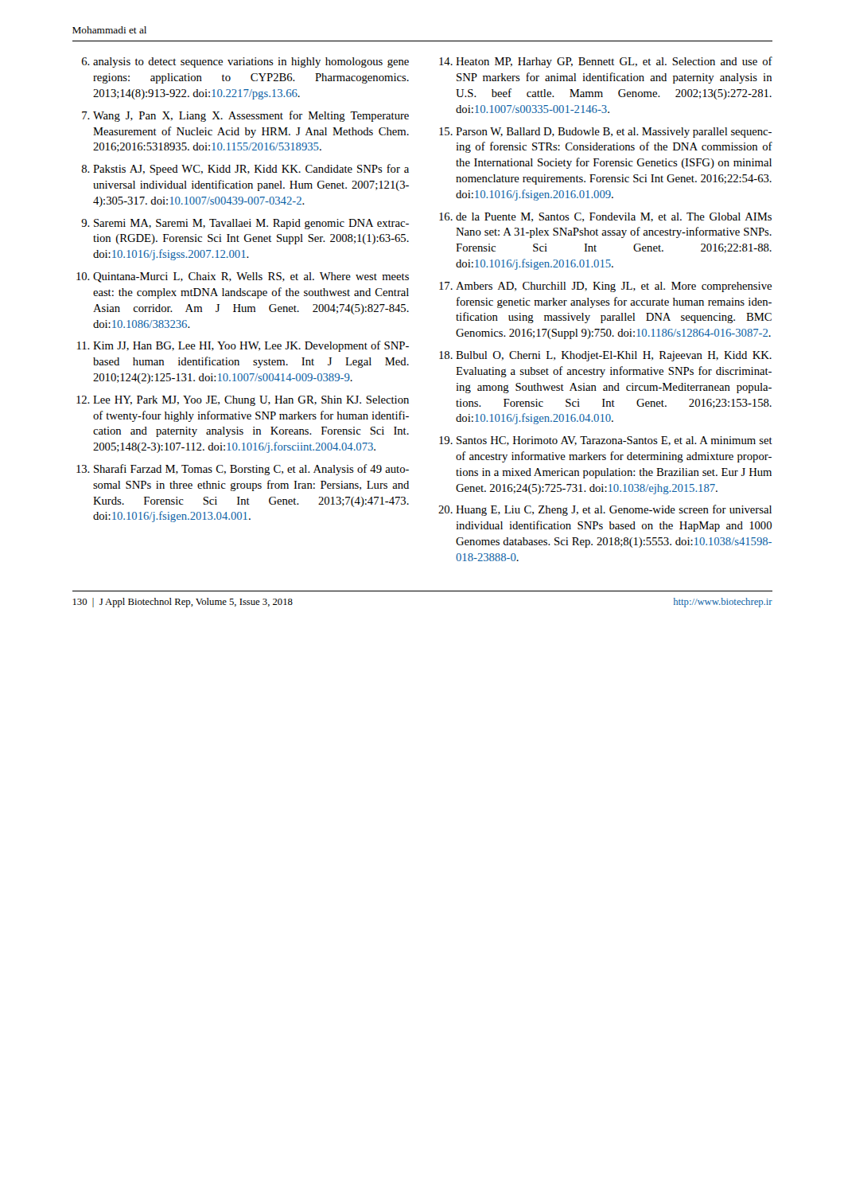Mohammadi et al
analysis to detect sequence variations in highly homologous gene regions: application to CYP2B6. Pharmacogenomics. 2013;14(8):913-922. doi:10.2217/pgs.13.66.
Wang J, Pan X, Liang X. Assessment for Melting Temperature Measurement of Nucleic Acid by HRM. J Anal Methods Chem. 2016;2016:5318935. doi:10.1155/2016/5318935.
Pakstis AJ, Speed WC, Kidd JR, Kidd KK. Candidate SNPs for a universal individual identification panel. Hum Genet. 2007;121(3-4):305-317. doi:10.1007/s00439-007-0342-2.
Saremi MA, Saremi M, Tavallaei M. Rapid genomic DNA extraction (RGDE). Forensic Sci Int Genet Suppl Ser. 2008;1(1):63-65. doi:10.1016/j.fsigss.2007.12.001.
Quintana-Murci L, Chaix R, Wells RS, et al. Where west meets east: the complex mtDNA landscape of the southwest and Central Asian corridor. Am J Hum Genet. 2004;74(5):827-845. doi:10.1086/383236.
Kim JJ, Han BG, Lee HI, Yoo HW, Lee JK. Development of SNP-based human identification system. Int J Legal Med. 2010;124(2):125-131. doi:10.1007/s00414-009-0389-9.
Lee HY, Park MJ, Yoo JE, Chung U, Han GR, Shin KJ. Selection of twenty-four highly informative SNP markers for human identification and paternity analysis in Koreans. Forensic Sci Int. 2005;148(2-3):107-112. doi:10.1016/j.forsciint.2004.04.073.
Sharafi Farzad M, Tomas C, Borsting C, et al. Analysis of 49 autosomal SNPs in three ethnic groups from Iran: Persians, Lurs and Kurds. Forensic Sci Int Genet. 2013;7(4):471-473. doi:10.1016/j.fsigen.2013.04.001.
Heaton MP, Harhay GP, Bennett GL, et al. Selection and use of SNP markers for animal identification and paternity analysis in U.S. beef cattle. Mamm Genome. 2002;13(5):272-281. doi:10.1007/s00335-001-2146-3.
Parson W, Ballard D, Budowle B, et al. Massively parallel sequencing of forensic STRs: Considerations of the DNA commission of the International Society for Forensic Genetics (ISFG) on minimal nomenclature requirements. Forensic Sci Int Genet. 2016;22:54-63. doi:10.1016/j.fsigen.2016.01.009.
de la Puente M, Santos C, Fondevila M, et al. The Global AIMs Nano set: A 31-plex SNaPshot assay of ancestry-informative SNPs. Forensic Sci Int Genet. 2016;22:81-88. doi:10.1016/j.fsigen.2016.01.015.
Ambers AD, Churchill JD, King JL, et al. More comprehensive forensic genetic marker analyses for accurate human remains identification using massively parallel DNA sequencing. BMC Genomics. 2016;17(Suppl 9):750. doi:10.1186/s12864-016-3087-2.
Bulbul O, Cherni L, Khodjet-El-Khil H, Rajeevan H, Kidd KK. Evaluating a subset of ancestry informative SNPs for discriminating among Southwest Asian and circum-Mediterranean populations. Forensic Sci Int Genet. 2016;23:153-158. doi:10.1016/j.fsigen.2016.04.010.
Santos HC, Horimoto AV, Tarazona-Santos E, et al. A minimum set of ancestry informative markers for determining admixture proportions in a mixed American population: the Brazilian set. Eur J Hum Genet. 2016;24(5):725-731. doi:10.1038/ejhg.2015.187.
Huang E, Liu C, Zheng J, et al. Genome-wide screen for universal individual identification SNPs based on the HapMap and 1000 Genomes databases. Sci Rep. 2018;8(1):5553. doi:10.1038/s41598-018-23888-0.
130 | J Appl Biotechnol Rep, Volume 5, Issue 3, 2018 http://www.biotechrep.ir